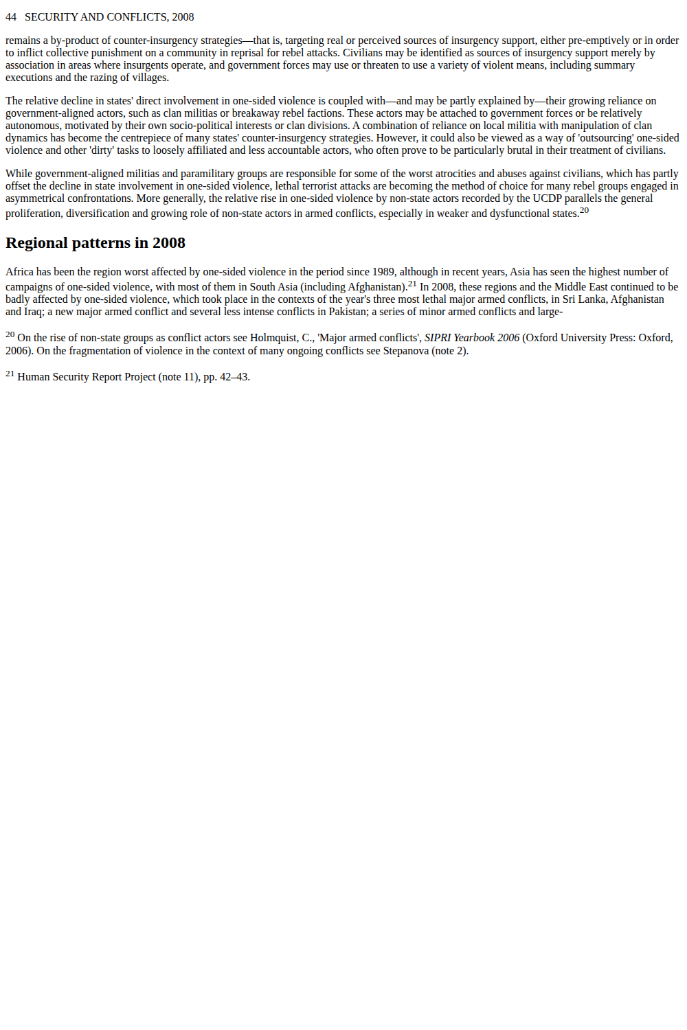44 SECURITY AND CONFLICTS, 2008
remains a by-product of counter-insurgency strategies—that is, targeting real or perceived sources of insurgency support, either pre-emptively or in order to inflict collective punishment on a community in reprisal for rebel attacks. Civilians may be identified as sources of insurgency support merely by association in areas where insurgents operate, and government forces may use or threaten to use a variety of violent means, including summary executions and the razing of villages.
The relative decline in states' direct involvement in one-sided violence is coupled with—and may be partly explained by—their growing reliance on government-aligned actors, such as clan militias or breakaway rebel factions. These actors may be attached to government forces or be relatively autonomous, motivated by their own socio-political interests or clan divisions. A combination of reliance on local militia with manipulation of clan dynamics has become the centrepiece of many states' counter-insurgency strategies. However, it could also be viewed as a way of 'outsourcing' one-sided violence and other 'dirty' tasks to loosely affiliated and less accountable actors, who often prove to be particularly brutal in their treatment of civilians.
While government-aligned militias and paramilitary groups are responsible for some of the worst atrocities and abuses against civilians, which has partly offset the decline in state involvement in one-sided violence, lethal terrorist attacks are becoming the method of choice for many rebel groups engaged in asymmetrical confrontations. More generally, the relative rise in one-sided violence by non-state actors recorded by the UCDP parallels the general proliferation, diversification and growing role of non-state actors in armed conflicts, especially in weaker and dysfunctional states.20
Regional patterns in 2008
Africa has been the region worst affected by one-sided violence in the period since 1989, although in recent years, Asia has seen the highest number of campaigns of one-sided violence, with most of them in South Asia (including Afghanistan).21 In 2008, these regions and the Middle East continued to be badly affected by one-sided violence, which took place in the contexts of the year's three most lethal major armed conflicts, in Sri Lanka, Afghanistan and Iraq; a new major armed conflict and several less intense conflicts in Pakistan; a series of minor armed conflicts and large-
20 On the rise of non-state groups as conflict actors see Holmquist, C., 'Major armed conflicts', SIPRI Yearbook 2006 (Oxford University Press: Oxford, 2006). On the fragmentation of violence in the context of many ongoing conflicts see Stepanova (note 2).
21 Human Security Report Project (note 11), pp. 42–43.